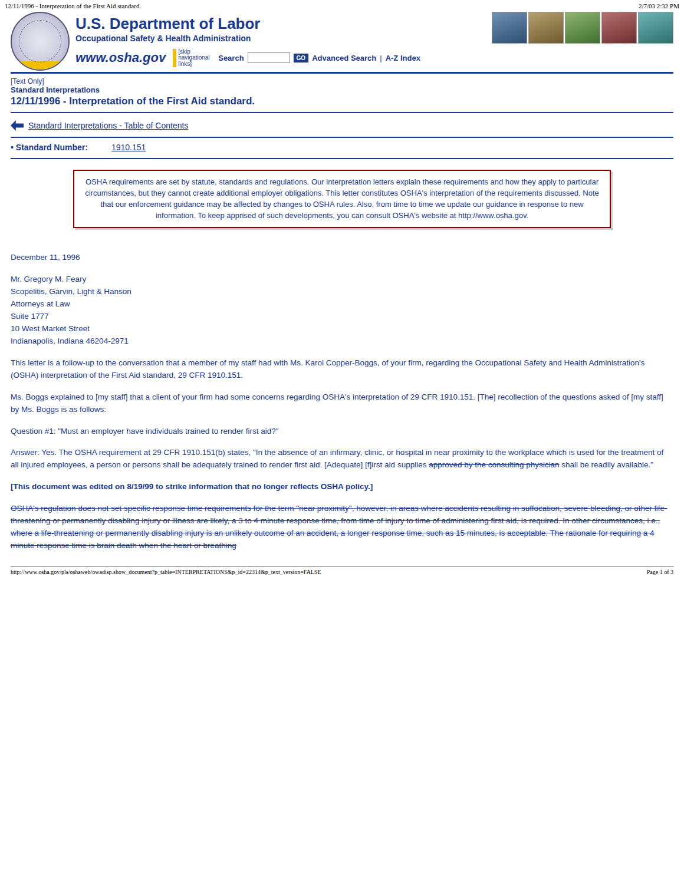12/11/1996 - Interpretation of the First Aid standard. 2/7/03 2:32 PM
U.S. Department of Labor
Occupational Safety & Health Administration
www.osha.gov [skip navigational links] Search GO Advanced Search | A-Z Index
[Text Only]
Standard Interpretations
12/11/1996 - Interpretation of the First Aid standard.
Standard Interpretations - Table of Contents
• Standard Number: 1910.151
OSHA requirements are set by statute, standards and regulations. Our interpretation letters explain these requirements and how they apply to particular circumstances, but they cannot create additional employer obligations. This letter constitutes OSHA's interpretation of the requirements discussed. Note that our enforcement guidance may be affected by changes to OSHA rules. Also, from time to time we update our guidance in response to new information. To keep apprised of such developments, you can consult OSHA's website at http://www.osha.gov.
December 11, 1996
Mr. Gregory M. Feary
Scopelitis, Garvin, Light & Hanson
Attorneys at Law
Suite 1777
10 West Market Street
Indianapolis, Indiana 46204-2971
This letter is a follow-up to the conversation that a member of my staff had with Ms. Karol Copper-Boggs, of your firm, regarding the Occupational Safety and Health Administration's (OSHA) interpretation of the First Aid standard, 29 CFR 1910.151.
Ms. Boggs explained to [my staff] that a client of your firm had some concerns regarding OSHA's interpretation of 29 CFR 1910.151. [The] recollection of the questions asked of [my staff] by Ms. Boggs is as follows:
Question #1: "Must an employer have individuals trained to render first aid?"
Answer: Yes. The OSHA requirement at 29 CFR 1910.151(b) states, "In the absence of an infirmary, clinic, or hospital in near proximity to the workplace which is used for the treatment of all injured employees, a person or persons shall be adequately trained to render first aid. [Adequate] [f]irst aid supplies approved by the consulting physician shall be readily available."
[This document was edited on 8/19/99 to strike information that no longer reflects OSHA policy.]
OSHA's regulation does not set specific response time requirements for the term "near proximity", however, in areas where accidents resulting in suffocation, severe bleeding, or other life-threatening or permanently disabling injury or illness are likely, a 3 to 4 minute response time, from time of injury to time of administering first aid, is required. In other circumstances, i.e., where a life-threatening or permanently disabling injury is an unlikely outcome of an accident, a longer response time, such as 15 minutes, is acceptable. The rationale for requiring a 4 minute response time is brain death when the heart or breathing
http://www.osha.gov/pls/oshaweb/owadisp.show_document?p_table=INTERPRETATIONS&p_id=22314&p_text_version=FALSE Page 1 of 3